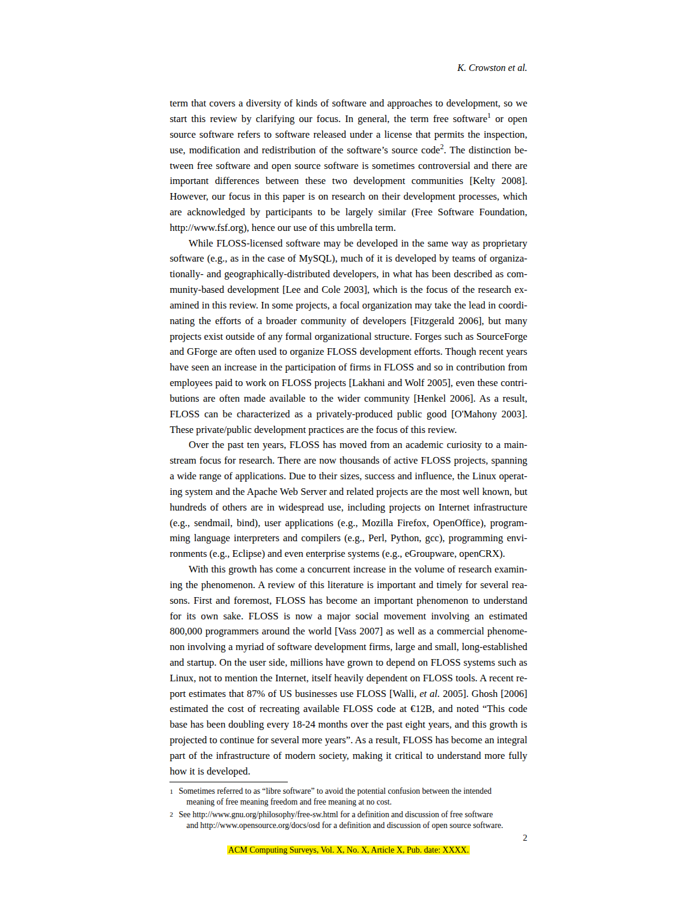K. Crowston et al.
term that covers a diversity of kinds of software and approaches to development, so we start this review by clarifying our focus. In general, the term free software1 or open source software refers to software released under a license that permits the inspection, use, modification and redistribution of the software’s source code2. The distinction between free software and open source software is sometimes controversial and there are important differences between these two development communities [Kelty 2008]. However, our focus in this paper is on research on their development processes, which are acknowledged by participants to be largely similar (Free Software Foundation, http://www.fsf.org), hence our use of this umbrella term.
While FLOSS-licensed software may be developed in the same way as proprietary software (e.g., as in the case of MySQL), much of it is developed by teams of organizationally- and geographically-distributed developers, in what has been described as community-based development [Lee and Cole 2003], which is the focus of the research examined in this review. In some projects, a focal organization may take the lead in coordinating the efforts of a broader community of developers [Fitzgerald 2006], but many projects exist outside of any formal organizational structure. Forges such as SourceForge and GForge are often used to organize FLOSS development efforts. Though recent years have seen an increase in the participation of firms in FLOSS and so in contribution from employees paid to work on FLOSS projects [Lakhani and Wolf 2005], even these contributions are often made available to the wider community [Henkel 2006]. As a result, FLOSS can be characterized as a privately-produced public good [O'Mahony 2003]. These private/public development practices are the focus of this review.
Over the past ten years, FLOSS has moved from an academic curiosity to a mainstream focus for research. There are now thousands of active FLOSS projects, spanning a wide range of applications. Due to their sizes, success and influence, the Linux operating system and the Apache Web Server and related projects are the most well known, but hundreds of others are in widespread use, including projects on Internet infrastructure (e.g., sendmail, bind), user applications (e.g., Mozilla Firefox, OpenOffice), programming language interpreters and compilers (e.g., Perl, Python, gcc), programming environments (e.g., Eclipse) and even enterprise systems (e.g., eGroupware, openCRX).
With this growth has come a concurrent increase in the volume of research examining the phenomenon. A review of this literature is important and timely for several reasons. First and foremost, FLOSS has become an important phenomenon to understand for its own sake. FLOSS is now a major social movement involving an estimated 800,000 programmers around the world [Vass 2007] as well as a commercial phenomenon involving a myriad of software development firms, large and small, long-established and startup. On the user side, millions have grown to depend on FLOSS systems such as Linux, not to mention the Internet, itself heavily dependent on FLOSS tools. A recent report estimates that 87% of US businesses use FLOSS [Walli, et al. 2005]. Ghosh [2006] estimated the cost of recreating available FLOSS code at €12B, and noted “This code base has been doubling every 18-24 months over the past eight years, and this growth is projected to continue for several more years”. As a result, FLOSS has become an integral part of the infrastructure of modern society, making it critical to understand more fully how it is developed.
1
Sometimes referred to as “libre software” to avoid the potential confusion between the intended meaning of free meaning freedom and free meaning at no cost.
2
See http://www.gnu.org/philosophy/free-sw.html for a definition and discussion of free software and http://www.opensource.org/docs/osd for a definition and discussion of open source software.
2
ACM Computing Surveys, Vol. X, No. X, Article X, Pub. date: XXXX.